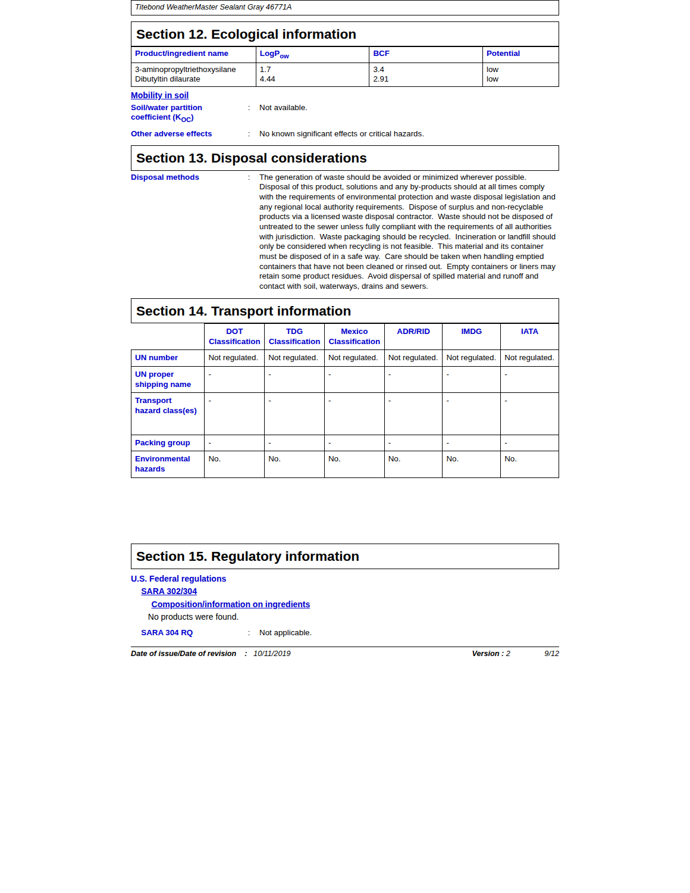Titebond WeatherMaster Sealant Gray 46771A
Section 12. Ecological information
| Product/ingredient name | LogP ow | BCF | Potential |
| --- | --- | --- | --- |
| 3-aminopropyltriethoxysilane Dibutyltin dilaurate | 1.7 4.44 | 3.4 2.91 | low low |
Mobility in soil
| Soil/water partition coefficient (K OC ) | : | Not available. |
| Other adverse effects | : | No known significant effects or critical hazards. |
Section 13. Disposal considerations
| Disposal methods | : | The generation of waste should be avoided or minimized wherever possible. Disposal of this product, solutions and any by-products should at all times comply with the requirements of environmental protection and waste disposal legislation and any regional local authority requirements. Dispose of surplus and non-recyclable products via a licensed waste disposal contractor. Waste should not be disposed of untreated to the sewer unless fully compliant with the requirements of all authorities with jurisdiction. Waste packaging should be recycled. Incineration or landfill should only be considered when recycling is not feasible. This material and its container must be disposed of in a safe way. Care should be taken when handling emptied containers that have not been cleaned or rinsed out. Empty containers or liners may retain some product residues. Avoid dispersal of spilled material and runoff and contact with soil, waterways, drains and sewers. |
Section 14. Transport information
| | DOT Classification | TDG Classification | Mexico Classification | ADR/RID | IMDG | IATA |
| --- | --- | --- | --- | --- | --- | --- |
| UN number | Not regulated. | Not regulated. | Not regulated. | Not regulated. | Not regulated. | Not regulated. |
| UN proper shipping name | - | - | - | - | - | - |
| Transport hazard class(es) | - | - | - | - | - | - |
| Packing group | - | - | - | - | - | - |
| Environmental hazards | No. | No. | No. | No. | No. | No. |
Section 15. Regulatory information
U.S. Federal regulations
SARA 302/304
Composition/information on ingredients
No products were found.
| SARA 304 RQ | : | Not applicable. |
Date of issue/Date of revision : 10/11/2019
Version : 2
9/12